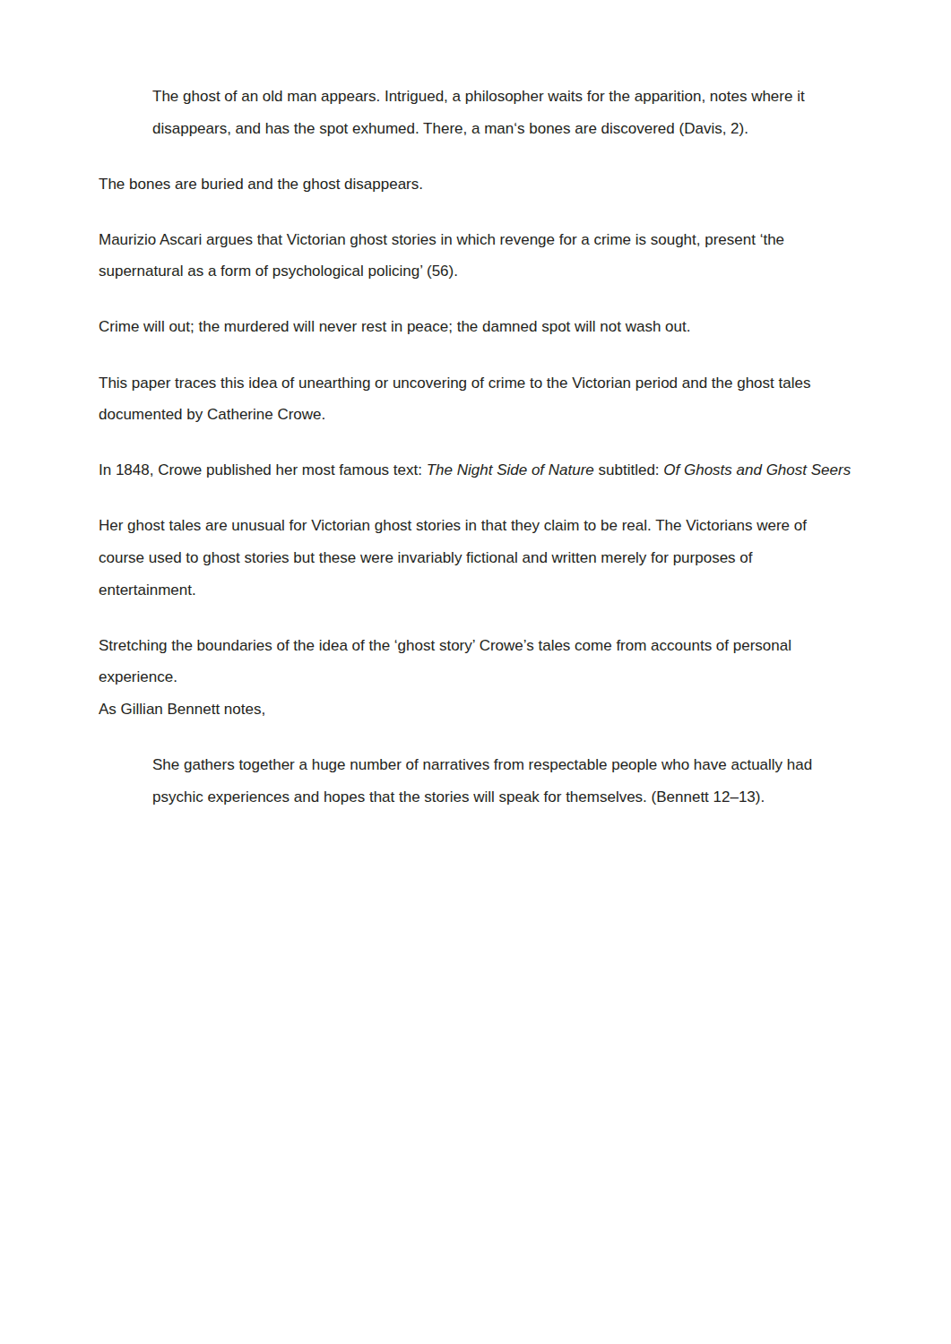The ghost of an old man appears. Intrigued, a philosopher waits for the apparition, notes where it disappears, and has the spot exhumed. There, a man‘s bones are discovered (Davis, 2).
The bones are buried and the ghost disappears.
Maurizio Ascari argues that Victorian ghost stories in which revenge for a crime is sought, present ‘the supernatural as a form of psychological policing’ (56).
Crime will out; the murdered will never rest in peace; the damned spot will not wash out.
This paper traces this idea of unearthing or uncovering of crime to the Victorian period and the ghost tales documented by Catherine Crowe.
In 1848, Crowe published her most famous text: The Night Side of Nature subtitled: Of Ghosts and Ghost Seers
Her ghost tales are unusual for Victorian ghost stories in that they claim to be real. The Victorians were of course used to ghost stories but these were invariably fictional and written merely for purposes of entertainment.
Stretching the boundaries of the idea of the ‘ghost story’ Crowe’s tales come from accounts of personal experience.
As Gillian Bennett notes,
She gathers together a huge number of narratives from respectable people who have actually had psychic experiences and hopes that the stories will speak for themselves. (Bennett 12–13).